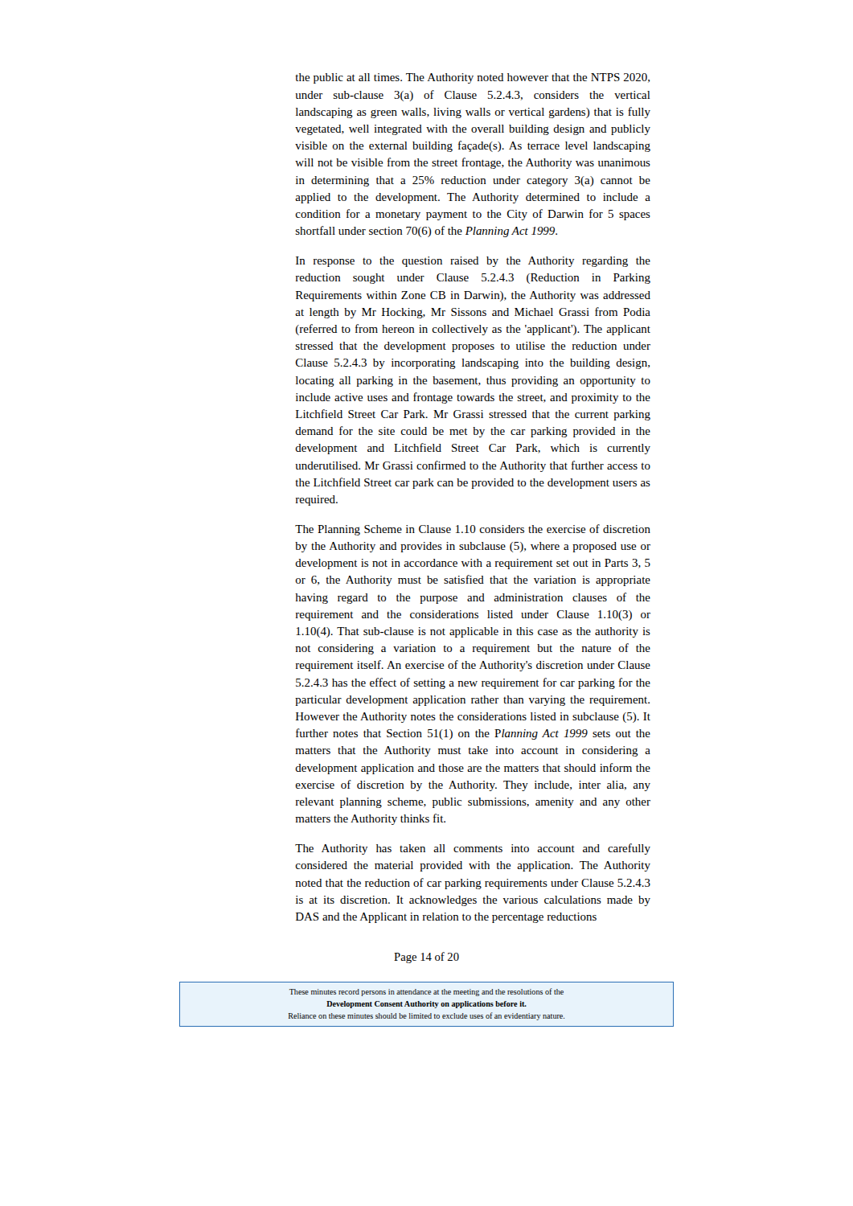the public at all times. The Authority noted however that the NTPS 2020, under sub-clause 3(a) of Clause 5.2.4.3, considers the vertical landscaping as green walls, living walls or vertical gardens) that is fully vegetated, well integrated with the overall building design and publicly visible on the external building façade(s). As terrace level landscaping will not be visible from the street frontage, the Authority was unanimous in determining that a 25% reduction under category 3(a) cannot be applied to the development. The Authority determined to include a condition for a monetary payment to the City of Darwin for 5 spaces shortfall under section 70(6) of the Planning Act 1999.
In response to the question raised by the Authority regarding the reduction sought under Clause 5.2.4.3 (Reduction in Parking Requirements within Zone CB in Darwin), the Authority was addressed at length by Mr Hocking, Mr Sissons and Michael Grassi from Podia (referred to from hereon in collectively as the 'applicant'). The applicant stressed that the development proposes to utilise the reduction under Clause 5.2.4.3 by incorporating landscaping into the building design, locating all parking in the basement, thus providing an opportunity to include active uses and frontage towards the street, and proximity to the Litchfield Street Car Park. Mr Grassi stressed that the current parking demand for the site could be met by the car parking provided in the development and Litchfield Street Car Park, which is currently underutilised. Mr Grassi confirmed to the Authority that further access to the Litchfield Street car park can be provided to the development users as required.
The Planning Scheme in Clause 1.10 considers the exercise of discretion by the Authority and provides in subclause (5), where a proposed use or development is not in accordance with a requirement set out in Parts 3, 5 or 6, the Authority must be satisfied that the variation is appropriate having regard to the purpose and administration clauses of the requirement and the considerations listed under Clause 1.10(3) or 1.10(4). That sub-clause is not applicable in this case as the authority is not considering a variation to a requirement but the nature of the requirement itself. An exercise of the Authority's discretion under Clause 5.2.4.3 has the effect of setting a new requirement for car parking for the particular development application rather than varying the requirement. However the Authority notes the considerations listed in subclause (5). It further notes that Section 51(1) on the Planning Act 1999 sets out the matters that the Authority must take into account in considering a development application and those are the matters that should inform the exercise of discretion by the Authority. They include, inter alia, any relevant planning scheme, public submissions, amenity and any other matters the Authority thinks fit.
The Authority has taken all comments into account and carefully considered the material provided with the application. The Authority noted that the reduction of car parking requirements under Clause 5.2.4.3 is at its discretion. It acknowledges the various calculations made by DAS and the Applicant in relation to the percentage reductions
Page 14 of 20
These minutes record persons in attendance at the meeting and the resolutions of the
Development Consent Authority on applications before it.
Reliance on these minutes should be limited to exclude uses of an evidentiary nature.